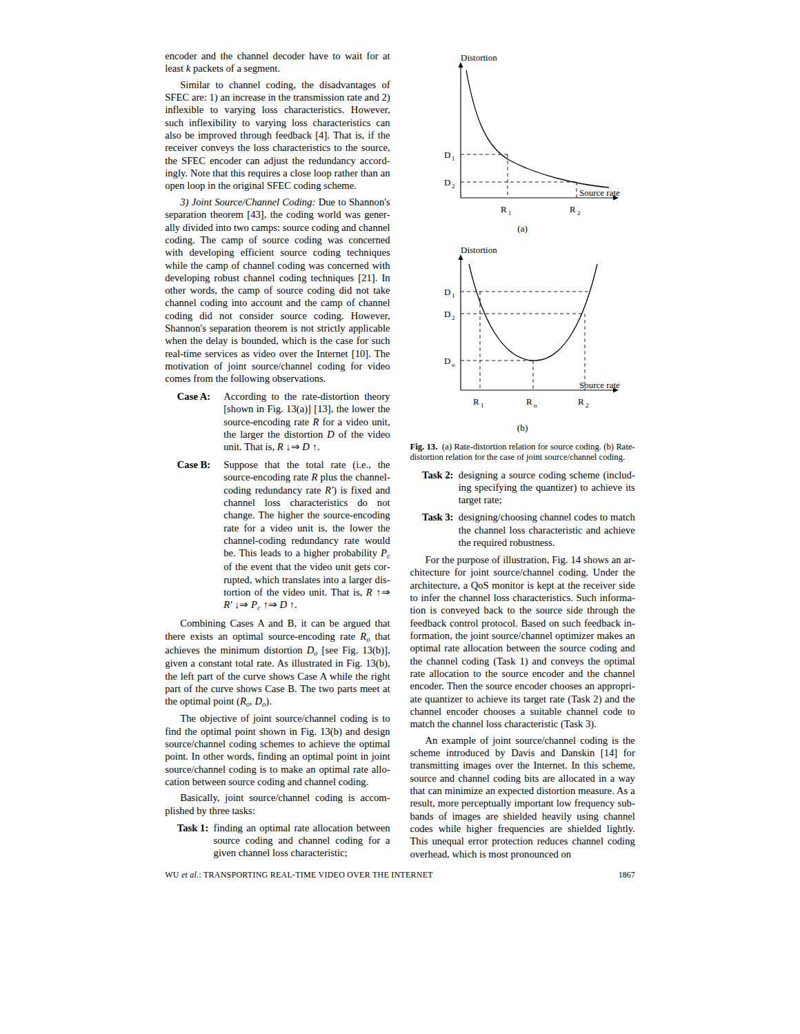encoder and the channel decoder have to wait for at least k packets of a segment.
Similar to channel coding, the disadvantages of SFEC are: 1) an increase in the transmission rate and 2) inflexible to varying loss characteristics. However, such inflexibility to varying loss characteristics can also be improved through feedback [4]. That is, if the receiver conveys the loss characteristics to the source, the SFEC encoder can adjust the redundancy accordingly. Note that this requires a close loop rather than an open loop in the original SFEC coding scheme.
3) Joint Source/Channel Coding: Due to Shannon's separation theorem [43], the coding world was generally divided into two camps: source coding and channel coding. The camp of source coding was concerned with developing efficient source coding techniques while the camp of channel coding was concerned with developing robust channel coding techniques [21]. In other words, the camp of source coding did not take channel coding into account and the camp of channel coding did not consider source coding. However, Shannon's separation theorem is not strictly applicable when the delay is bounded, which is the case for such real-time services as video over the Internet [10]. The motivation of joint source/channel coding for video comes from the following observations.
Case A:
According to the rate-distortion theory [shown in Fig. 13(a)] [13], the lower the source-encoding rate R for a video unit, the larger the distortion D of the video unit. That is, R ↓⇒ D ↑.
Case B:
Suppose that the total rate (i.e., the source-encoding rate R plus the channel-coding redundancy rate R′) is fixed and channel loss characteristics do not change. The higher the source-encoding rate for a video unit is, the lower the channel-coding redundancy rate would be. This leads to a higher probability Pc of the event that the video unit gets corrupted, which translates into a larger distortion of the video unit. That is, R ↑⇒ R′ ↓⇒ Pc ↑⇒ D ↑.
Combining Cases A and B, it can be argued that there exists an optimal source-encoding rate Ro that achieves the minimum distortion Do [see Fig. 13(b)], given a constant total rate. As illustrated in Fig. 13(b), the left part of the curve shows Case A while the right part of the curve shows Case B. The two parts meet at the optimal point (Ro, Do).
The objective of joint source/channel coding is to find the optimal point shown in Fig. 13(b) and design source/channel coding schemes to achieve the optimal point. In other words, finding an optimal point in joint source/channel coding is to make an optimal rate allocation between source coding and channel coding.
Basically, joint source/channel coding is accomplished by three tasks:
Task 1:
finding an optimal rate allocation between source coding and channel coding for a given channel loss characteristic;
Distortion Source rate D 1 D 2 R 1 R 2
(a)
Distortion Source rate D 1 D 2 D o R 1 R o R 2
(b)
Fig. 13. (a) Rate-distortion relation for source coding. (b) Rate-distortion relation for the case of joint source/channel coding.
Task 2:
designing a source coding scheme (including specifying the quantizer) to achieve its target rate;
Task 3:
designing/choosing channel codes to match the channel loss characteristic and achieve the required robustness.
For the purpose of illustration, Fig. 14 shows an architecture for joint source/channel coding. Under the architecture, a QoS monitor is kept at the receiver side to infer the channel loss characteristics. Such information is conveyed back to the source side through the feedback control protocol. Based on such feedback information, the joint source/channel optimizer makes an optimal rate allocation between the source coding and the channel coding (Task 1) and conveys the optimal rate allocation to the source encoder and the channel encoder. Then the source encoder chooses an appropriate quantizer to achieve its target rate (Task 2) and the channel encoder chooses a suitable channel code to match the channel loss characteristic (Task 3).
An example of joint source/channel coding is the scheme introduced by Davis and Danskin [14] for transmitting images over the Internet. In this scheme, source and channel coding bits are allocated in a way that can minimize an expected distortion measure. As a result, more perceptually important low frequency subbands of images are shielded heavily using channel codes while higher frequencies are shielded lightly. This unequal error protection reduces channel coding overhead, which is most pronounced on
WU et al.: TRANSPORTING REAL-TIME VIDEO OVER THE INTERNET
1867